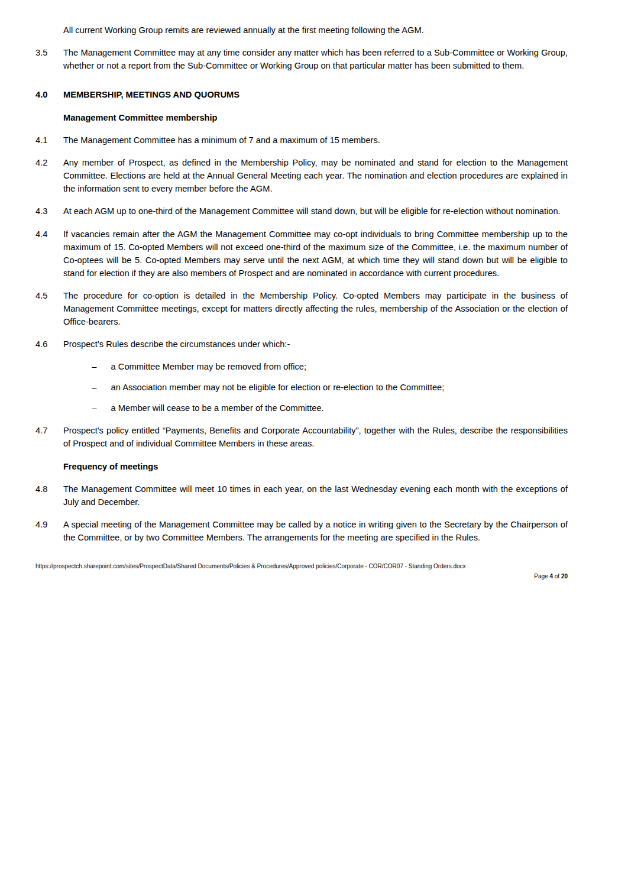All current Working Group remits are reviewed annually at the first meeting following the AGM.
3.5
The Management Committee may at any time consider any matter which has been referred to a Sub-Committee or Working Group, whether or not a report from the Sub-Committee or Working Group on that particular matter has been submitted to them.
4.0 MEMBERSHIP, MEETINGS AND QUORUMS
Management Committee membership
4.1
The Management Committee has a minimum of 7 and a maximum of 15 members.
4.2
Any member of Prospect, as defined in the Membership Policy, may be nominated and stand for election to the Management Committee. Elections are held at the Annual General Meeting each year. The nomination and election procedures are explained in the information sent to every member before the AGM.
4.3
At each AGM up to one-third of the Management Committee will stand down, but will be eligible for re-election without nomination.
4.4
If vacancies remain after the AGM the Management Committee may co-opt individuals to bring Committee membership up to the maximum of 15. Co-opted Members will not exceed one-third of the maximum size of the Committee, i.e. the maximum number of Co-optees will be 5. Co-opted Members may serve until the next AGM, at which time they will stand down but will be eligible to stand for election if they are also members of Prospect and are nominated in accordance with current procedures.
4.5
The procedure for co-option is detailed in the Membership Policy. Co-opted Members may participate in the business of Management Committee meetings, except for matters directly affecting the rules, membership of the Association or the election of Office-bearers.
4.6
Prospect’s Rules describe the circumstances under which:-
a Committee Member may be removed from office;
an Association member may not be eligible for election or re-election to the Committee;
a Member will cease to be a member of the Committee.
4.7
Prospect's policy entitled “Payments, Benefits and Corporate Accountability”, together with the Rules, describe the responsibilities of Prospect and of individual Committee Members in these areas.
Frequency of meetings
4.8
The Management Committee will meet 10 times in each year, on the last Wednesday evening each month with the exceptions of July and December.
4.9
A special meeting of the Management Committee may be called by a notice in writing given to the Secretary by the Chairperson of the Committee, or by two Committee Members. The arrangements for the meeting are specified in the Rules.
https://prospectch.sharepoint.com/sites/ProspectData/Shared Documents/Policies & Procedures/Approved policies/Corporate - COR/COR07 - Standing Orders.docx
Page 4 of 20